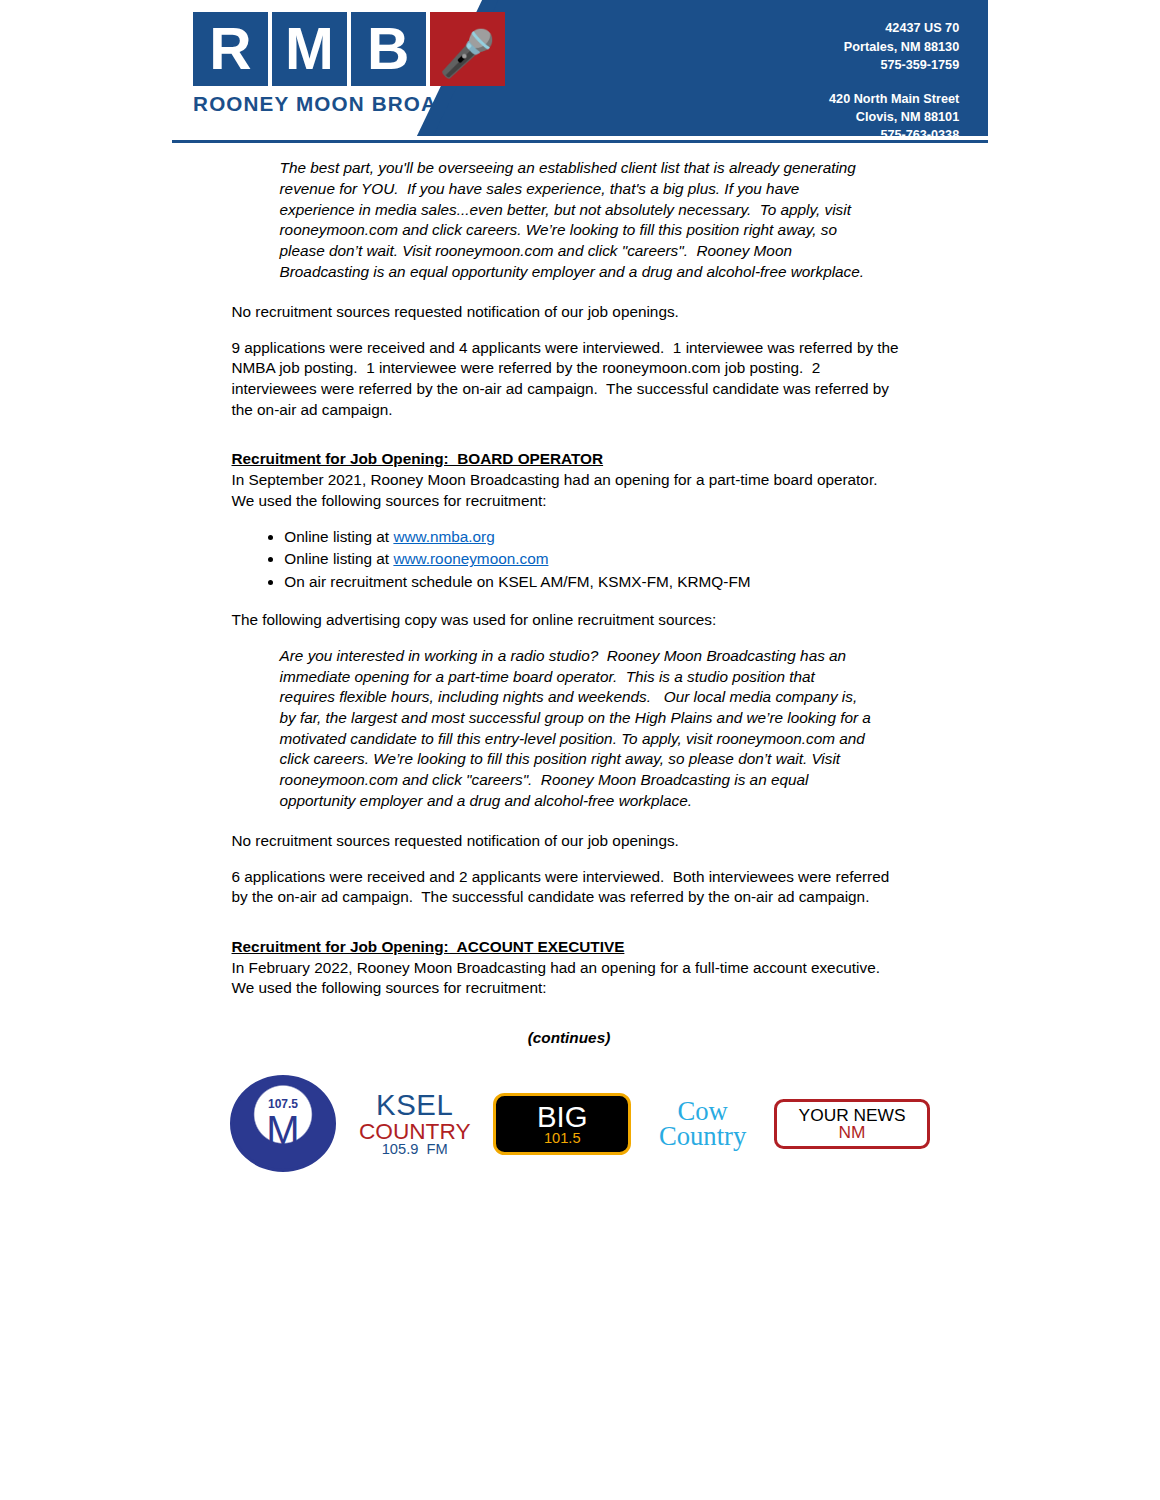R
M
B
🎤
ROONEY MOON BROADCASTING
42437 US 70
Portales, NM 88130
575-359-1759
420 North Main Street
Clovis, NM 88101
575-763-0338
The best part, you'll be overseeing an established client list that is already generating revenue for YOU. If you have sales experience, that's a big plus. If you have experience in media sales...even better, but not absolutely necessary. To apply, visit rooneymoon.com and click careers. We’re looking to fill this position right away, so please don’t wait. Visit rooneymoon.com and click "careers". Rooney Moon Broadcasting is an equal opportunity employer and a drug and alcohol-free workplace.
No recruitment sources requested notification of our job openings.
9 applications were received and 4 applicants were interviewed. 1 interviewee was referred by the NMBA job posting. 1 interviewee were referred by the rooneymoon.com job posting. 2 interviewees were referred by the on-air ad campaign. The successful candidate was referred by the on-air ad campaign.
Recruitment for Job Opening: BOARD OPERATOR
In September 2021, Rooney Moon Broadcasting had an opening for a part-time board operator. We used the following sources for recruitment:
Online listing at www.nmba.org
Online listing at www.rooneymoon.com
On air recruitment schedule on KSEL AM/FM, KSMX-FM, KRMQ-FM
The following advertising copy was used for online recruitment sources:
Are you interested in working in a radio studio? Rooney Moon Broadcasting has an immediate opening for a part-time board operator. This is a studio position that requires flexible hours, including nights and weekends. Our local media company is, by far, the largest and most successful group on the High Plains and we’re looking for a motivated candidate to fill this entry-level position. To apply, visit rooneymoon.com and click careers. We’re looking to fill this position right away, so please don’t wait. Visit rooneymoon.com and click "careers". Rooney Moon Broadcasting is an equal opportunity employer and a drug and alcohol-free workplace.
No recruitment sources requested notification of our job openings.
6 applications were received and 2 applicants were interviewed. Both interviewees were referred by the on-air ad campaign. The successful candidate was referred by the on-air ad campaign.
Recruitment for Job Opening: ACCOUNT EXECUTIVE
In February 2022, Rooney Moon Broadcasting had an opening for a full-time account executive. We used the following sources for recruitment:
(continues)
107.5
M
KSEL
COUNTRY
105.9 FM
BIG
101.5
Cow
Country
YOUR NEWS
NM